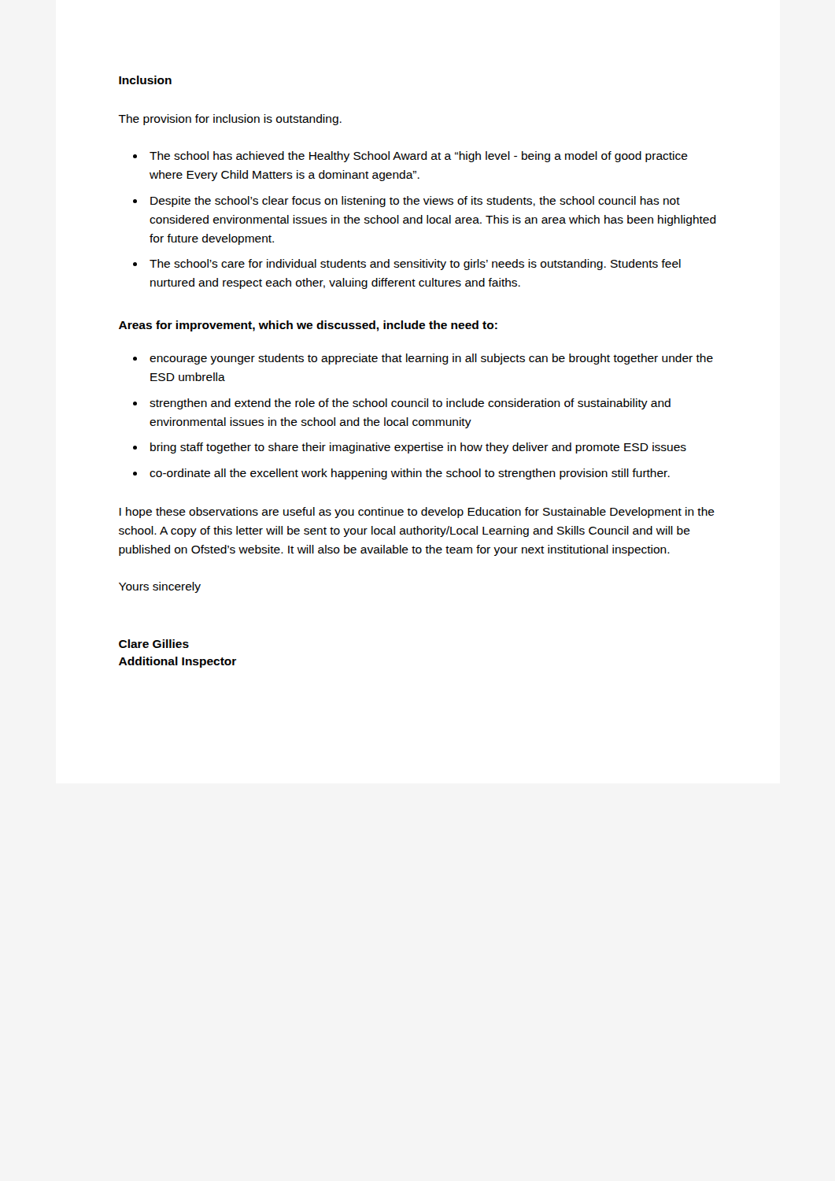Inclusion
The provision for inclusion is outstanding.
The school has achieved the Healthy School Award at a “high level - being a model of good practice where Every Child Matters is a dominant agenda”.
Despite the school’s clear focus on listening to the views of its students, the school council has not considered environmental issues in the school and local area. This is an area which has been highlighted for future development.
The school’s care for individual students and sensitivity to girls’ needs is outstanding. Students feel nurtured and respect each other, valuing different cultures and faiths.
Areas for improvement, which we discussed, include the need to:
encourage younger students to appreciate that learning in all subjects can be brought together under the ESD umbrella
strengthen and extend the role of the school council to include consideration of sustainability and environmental issues in the school and the local community
bring staff together to share their imaginative expertise in how they deliver and promote ESD issues
co-ordinate all the excellent work happening within the school to strengthen provision still further.
I hope these observations are useful as you continue to develop Education for Sustainable Development in the school. A copy of this letter will be sent to your local authority/Local Learning and Skills Council and will be published on Ofsted’s website. It will also be available to the team for your next institutional inspection.
Yours sincerely
Clare Gillies
Additional Inspector